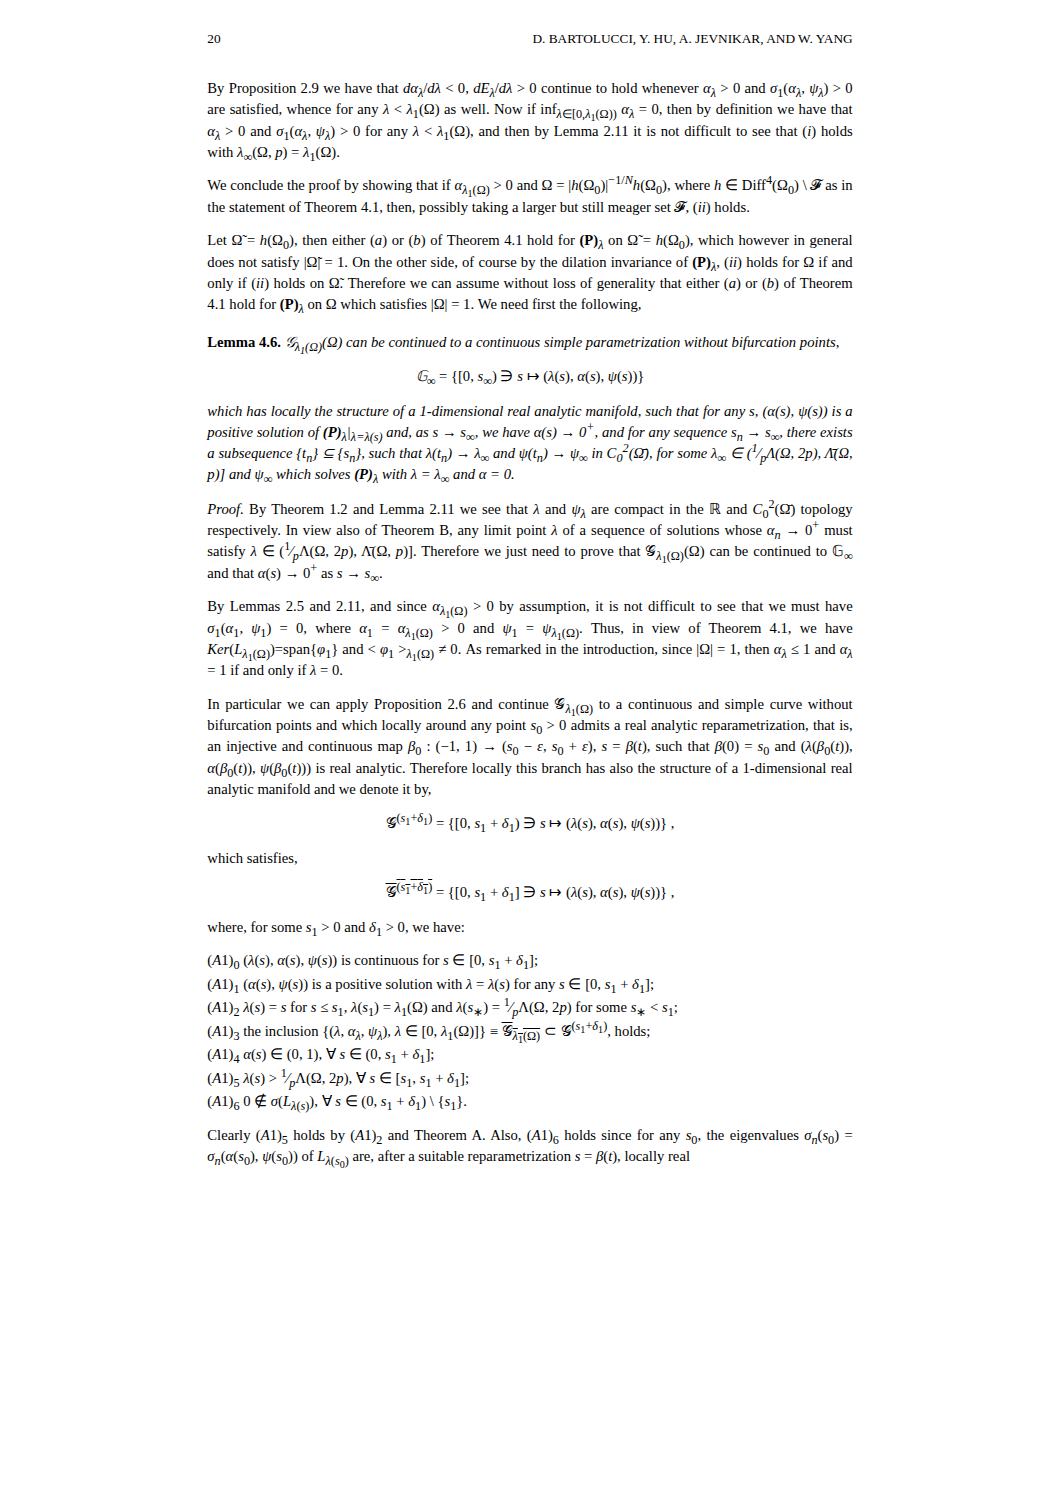20 D. BARTOLUCCI, Y. HU, A. JEVNIKAR, AND W. YANG
By Proposition 2.9 we have that dαλ/dλ < 0, dEλ/dλ > 0 continue to hold whenever αλ > 0 and σ1(αλ, ψλ) > 0 are satisfied, whence for any λ < λ1(Ω) as well. Now if infλ∈[0,λ1(Ω)) αλ = 0, then by definition we have that αλ > 0 and σ1(αλ, ψλ) > 0 for any λ < λ1(Ω), and then by Lemma 2.11 it is not difficult to see that (i) holds with λ∞(Ω, p) = λ1(Ω).
We conclude the proof by showing that if αλ1(Ω) > 0 and Ω = |h(Ω0)|−1/Nh(Ω0), where h ∈ Diff4(Ω0) \ 𝓕 as in the statement of Theorem 4.1, then, possibly taking a larger but still meager set 𝓕, (ii) holds.
Let Ω̃ = h(Ω0), then either (a) or (b) of Theorem 4.1 hold for (P)λ on Ω̃ = h(Ω0), which however in general does not satisfy |Ω̃| = 1. On the other side, of course by the dilation invariance of (P)λ, (ii) holds for Ω if and only if (ii) holds on Ω̃. Therefore we can assume without loss of generality that either (a) or (b) of Theorem 4.1 hold for (P)λ on Ω which satisfies |Ω| = 1. We need first the following,
Lemma 4.6. 𝒢λ1(Ω)(Ω) can be continued to a continuous simple parametrization without bifurcation points,
𝔾∞ = {[0, s∞) ∋ s ↦ (λ(s), α(s), ψ(s))}
which has locally the structure of a 1-dimensional real analytic manifold, such that for any s, (α(s), ψ(s)) is a positive solution of (P)λ|λ=λ(s) and, as s → s∞, we have α(s) → 0+, and for any sequence sn → s∞, there exists a subsequence {tn} ⊆ {sn}, such that λ(tn) → λ∞ and ψ(tn) → ψ∞ in C02(Ω̄), for some λ∞ ∈ (1⁄pΛ(Ω, 2p), Λ̄(Ω, p)] and ψ∞ which solves (P)λ with λ = λ∞ and α = 0.
Proof. By Theorem 1.2 and Lemma 2.11 we see that λ and ψλ are compact in the ℝ and C02(Ω̄) topology respectively. In view also of Theorem B, any limit point λ of a sequence of solutions whose αn → 0+ must satisfy λ ∈ (1⁄pΛ(Ω, 2p), Λ̄(Ω, p)]. Therefore we just need to prove that 𝒢λ1(Ω)(Ω) can be continued to 𝔾∞ and that α(s) → 0+ as s → s∞.
By Lemmas 2.5 and 2.11, and since αλ1(Ω) > 0 by assumption, it is not difficult to see that we must have σ1(α1, ψ1) = 0, where α1 = αλ1(Ω) > 0 and ψ1 = ψλ1(Ω). Thus, in view of Theorem 4.1, we have Ker(Lλ1(Ω))=span{φ1} and < φ1 >λ1(Ω) ≠ 0. As remarked in the introduction, since |Ω| = 1, then αλ ≤ 1 and αλ = 1 if and only if λ = 0.
In particular we can apply Proposition 2.6 and continue 𝒢λ1(Ω) to a continuous and simple curve without bifurcation points and which locally around any point s0 > 0 admits a real analytic reparametrization, that is, an injective and continuous map β0 : (−1, 1) → (s0 − ε, s0 + ε), s = β(t), such that β(0) = s0 and (λ(β0(t)), α(β0(t)), ψ(β0(t))) is real analytic. Therefore locally this branch has also the structure of a 1-dimensional real analytic manifold and we denote it by,
𝒢(s1+δ1) = {[0, s1 + δ1) ∋ s ↦ (λ(s), α(s), ψ(s))} ,
which satisfies,
𝒢(s1+δ1) = {[0, s1 + δ1] ∋ s ↦ (λ(s), α(s), ψ(s))} ,
where, for some s1 > 0 and δ1 > 0, we have:
(A1)0 (λ(s), α(s), ψ(s)) is continuous for s ∈ [0, s1 + δ1];
(A1)1 (α(s), ψ(s)) is a positive solution with λ = λ(s) for any s ∈ [0, s1 + δ1];
(A1)2 λ(s) = s for s ≤ s1, λ(s1) = λ1(Ω) and λ(s∗) = 1⁄pΛ(Ω, 2p) for some s∗ < s1;
(A1)3 the inclusion {(λ, αλ, ψλ), λ ∈ [0, λ1(Ω)]} ≡ 𝒢λ1(Ω) ⊂ 𝒢(s1+δ1), holds;
(A1)4 α(s) ∈ (0, 1), ∀ s ∈ (0, s1 + δ1];
(A1)5 λ(s) > 1⁄pΛ(Ω, 2p), ∀ s ∈ [s1, s1 + δ1];
(A1)6 0 ∉ σ(Lλ(s)), ∀ s ∈ (0, s1 + δ1) \ {s1}.
Clearly (A1)5 holds by (A1)2 and Theorem A. Also, (A1)6 holds since for any s0, the eigenvalues σn(s0) = σn(α(s0), ψ(s0)) of Lλ(s0) are, after a suitable reparametrization s = β(t), locally real